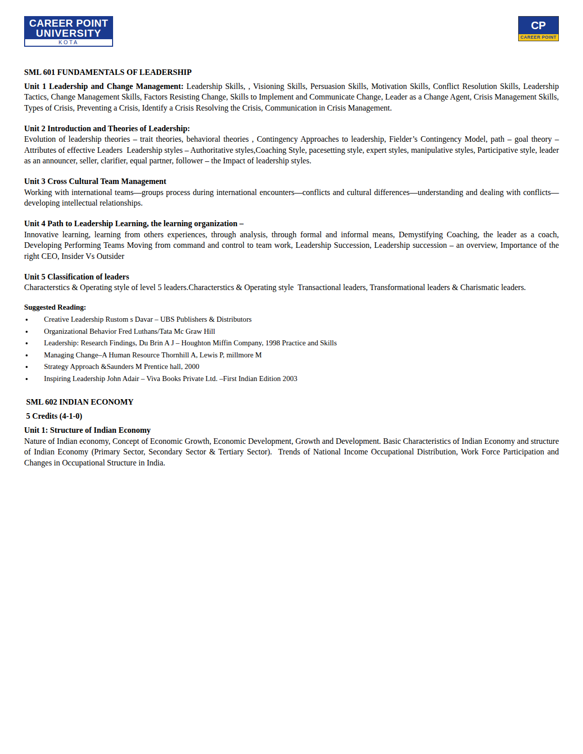CAREER POINT UNIVERSITY KOTA
CP CAREER POINT
SML 601 FUNDAMENTALS OF LEADERSHIP
Unit 1 Leadership and Change Management: Leadership Skills, , Visioning Skills, Persuasion Skills, Motivation Skills, Conflict Resolution Skills, Leadership Tactics, Change Management Skills, Factors Resisting Change, Skills to Implement and Communicate Change, Leader as a Change Agent, Crisis Management Skills, Types of Crisis, Preventing a Crisis, Identify a Crisis Resolving the Crisis, Communication in Crisis Management.
Unit 2 Introduction and Theories of Leadership:
Evolution of leadership theories – trait theories, behavioral theories , Contingency Approaches to leadership, Fielder’s Contingency Model, path – goal theory – Attributes of effective Leaders Leadership styles – Authoritative styles,Coaching Style, pacesetting style, expert styles, manipulative styles, Participative style, leader as an announcer, seller, clarifier, equal partner, follower – the Impact of leadership styles.
Unit 3 Cross Cultural Team Management
Working with international teams—groups process during international encounters—conflicts and cultural differences—understanding and dealing with conflicts—developing intellectual relationships.
Unit 4 Path to Leadership Learning, the learning organization –
Innovative learning, learning from others experiences, through analysis, through formal and informal means, Demystifying Coaching, the leader as a coach, Developing Performing Teams Moving from command and control to team work, Leadership Succession, Leadership succession – an overview, Importance of the right CEO, Insider Vs Outsider
Unit 5 Classification of leaders
Characterstics & Operating style of level 5 leaders.Characterstics & Operating style Transactional leaders, Transformational leaders & Charismatic leaders.
Suggested Reading:
Creative Leadership Rustom s Davar – UBS Publishers & Distributors
Organizational Behavior Fred Luthans/Tata Mc Graw Hill
Leadership: Research Findings, Du Brin A J – Houghton Miffin Company, 1998 Practice and Skills
Managing Change–A Human Resource Thornhill A, Lewis P, millmore M
Strategy Approach &Saunders M Prentice hall, 2000
Inspiring Leadership John Adair – Viva Books Private Ltd. –First Indian Edition 2003
SML 602 INDIAN ECONOMY
5 Credits (4-1-0)
Unit 1: Structure of Indian Economy
Nature of Indian economy, Concept of Economic Growth, Economic Development, Growth and Development. Basic Characteristics of Indian Economy and structure of Indian Economy (Primary Sector, Secondary Sector & Tertiary Sector). Trends of National Income Occupational Distribution, Work Force Participation and Changes in Occupational Structure in India.